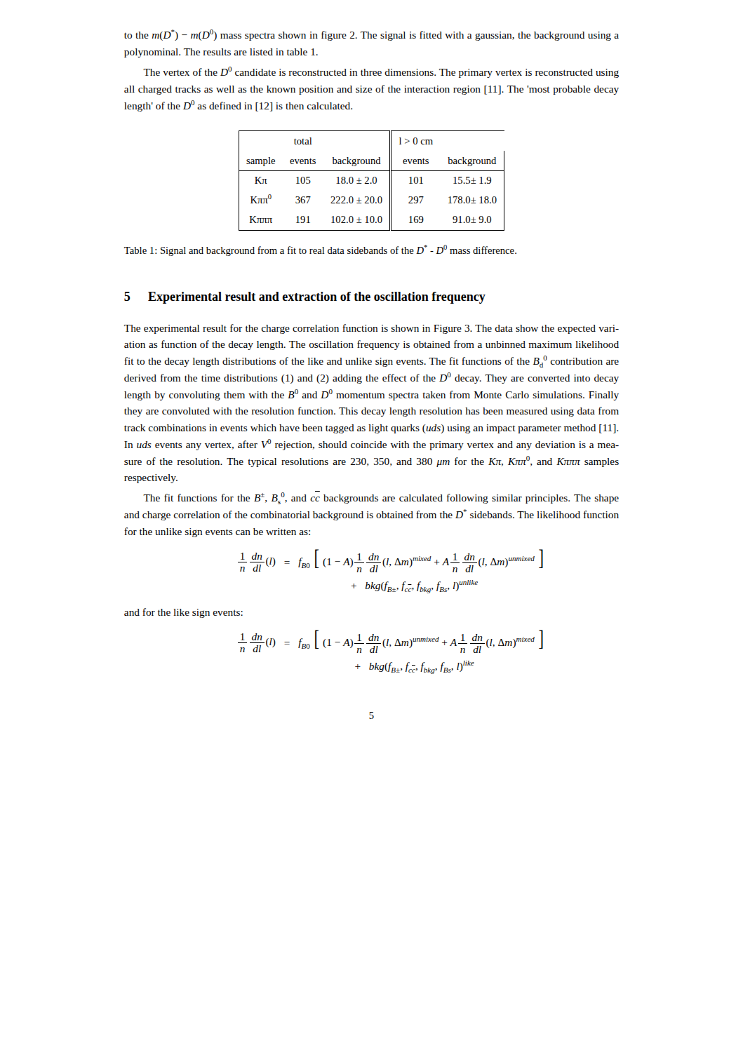to the m(D*) − m(D0) mass spectra shown in figure 2. The signal is fitted with a gaussian, the background using a polynominal. The results are listed in table 1.
The vertex of the D0 candidate is reconstructed in three dimensions. The primary vertex is reconstructed using all charged tracks as well as the known position and size of the interaction region [11]. The 'most probable decay length' of the D0 as defined in [12] is then calculated.
| | total | | l > 0 cm | |
| sample | events | background | events | background |
| Kπ | 105 | 18.0 ± 2.0 | 101 | 15.5± 1.9 |
| Kππ 0 | 367 | 222.0 ± 20.0 | 297 | 178.0± 18.0 |
| Kπππ | 191 | 102.0 ± 10.0 | 169 | 91.0± 9.0 |
Table 1: Signal and background from a fit to real data sidebands of the D* - D0 mass difference.
5 Experimental result and extraction of the oscillation frequency
The experimental result for the charge correlation function is shown in Figure 3. The data show the expected variation as function of the decay length. The oscillation frequency is obtained from a unbinned maximum likelihood fit to the decay length distributions of the like and unlike sign events. The fit functions of the Bd0 contribution are derived from the time distributions (1) and (2) adding the effect of the D0 decay. They are converted into decay length by convoluting them with the B0 and D0 momentum spectra taken from Monte Carlo simulations. Finally they are convoluted with the resolution function. This decay length resolution has been measured using data from track combinations in events which have been tagged as light quarks (uds) using an impact parameter method [11]. In uds events any vertex, after V0 rejection, should coincide with the primary vertex and any deviation is a measure of the resolution. The typical resolutions are 230, 350, and 380 μm for the Kπ, Kππ0, and Kπππ samples respectively.
The fit functions for the B±, Bs0, and cc backgrounds are calculated following similar principles. The shape and charge correlation of the combinatorial background is obtained from the D* sidebands. The likelihood function for the unlike sign events can be written as:
1 n dn dl(l) = fB0 [ (1 − A)1 n dn dl(l, Δm)mixed + A 1 n dn dl(l, Δm)unmixed ]
+ bkg(fB±, fcc, fbkg, fBs, l)unlike
and for the like sign events:
1 n dn dl(l) = fB0 [ (1 − A)1 n dn dl(l, Δm)unmixed + A 1 n dn dl(l, Δm)mixed ]
+ bkg(fB±, fcc, fbkg, fBs, l)like
5